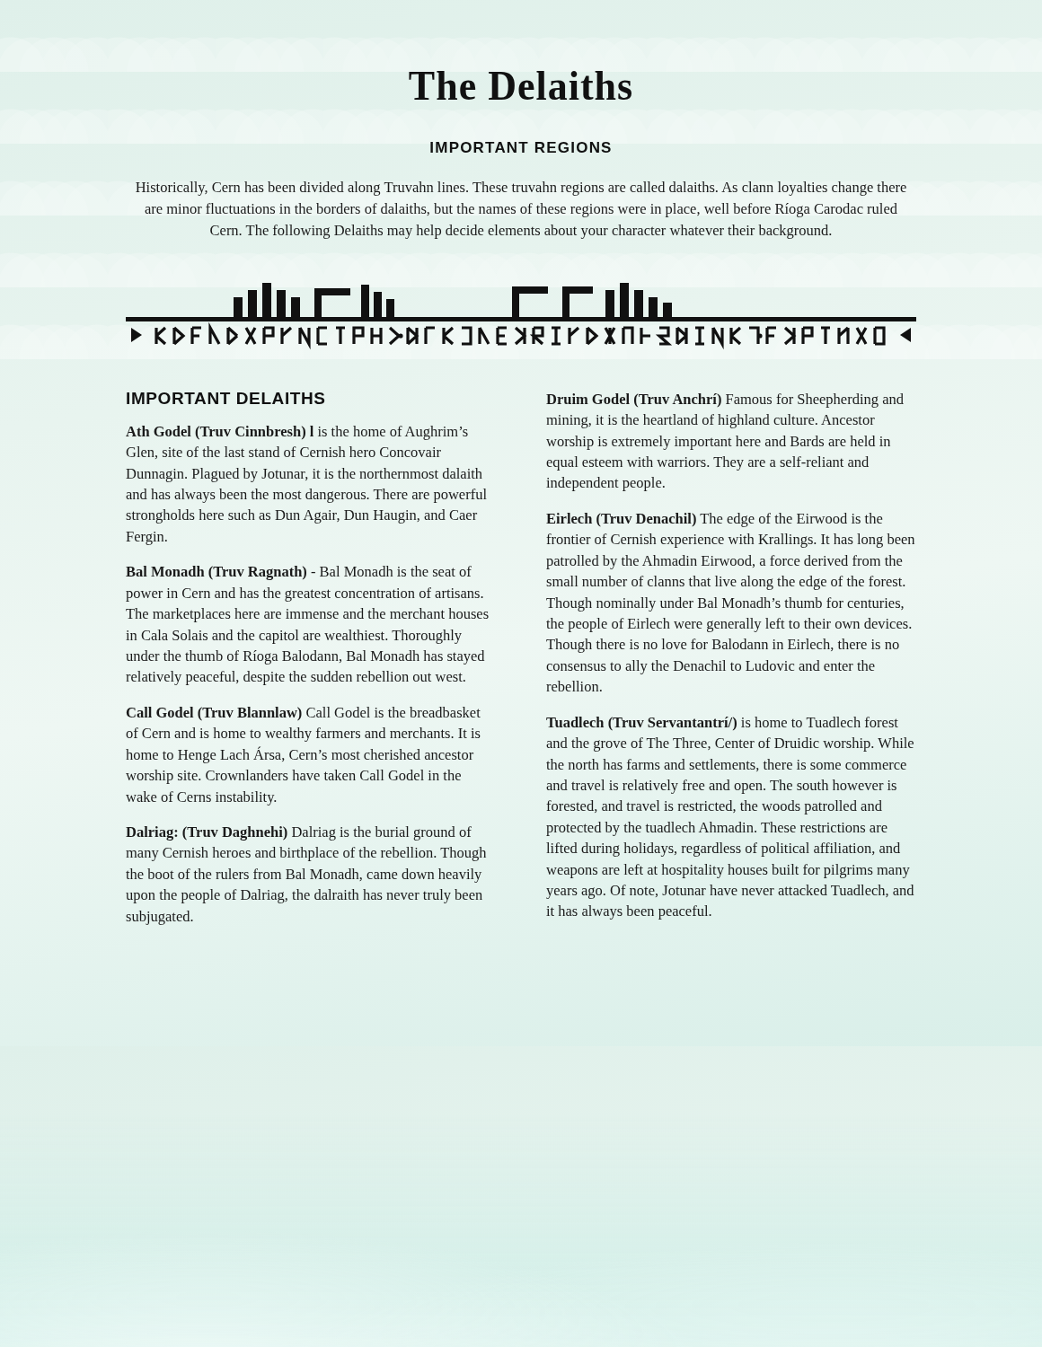The Delaiths
IMPORTANT REGIONS
Historically, Cern has been divided along Truvahn lines. These truvahn regions are called dalaiths. As clann loyalties change there are minor fluctuations in the borders of dalaiths, but the names of these regions were in place, well before Ríoga Carodac ruled Cern. The following Delaiths may help decide elements about your character whatever their background.
IMPORTANT DELAITHS
Ath Godel (Truv Cinnbresh) l is the home of Aughrim’s Glen, site of the last stand of Cernish hero Concovair Dunnagin. Plagued by Jotunar, it is the northernmost dalaith and has always been the most dangerous. There are powerful strongholds here such as Dun Agair, Dun Haugin, and Caer Fergin.
Bal Monadh (Truv Ragnath) - Bal Monadh is the seat of power in Cern and has the greatest concentration of artisans. The marketplaces here are immense and the merchant houses in Cala Solais and the capitol are wealthiest. Thoroughly under the thumb of Ríoga Balodann, Bal Monadh has stayed relatively peaceful, despite the sudden rebellion out west.
Call Godel (Truv Blannlaw) Call Godel is the breadbasket of Cern and is home to wealthy farmers and merchants. It is home to Henge Lach Ársa, Cern’s most cherished ancestor worship site. Crownlanders have taken Call Godel in the wake of Cerns instability.
Dalriag: (Truv Daghnehi) Dalriag is the burial ground of many Cernish heroes and birthplace of the rebellion. Though the boot of the rulers from Bal Monadh, came down heavily upon the people of Dalriag, the dalraith has never truly been subjugated.
Druim Godel (Truv Anchrí) Famous for Sheepherding and mining, it is the heartland of highland culture. Ancestor worship is extremely important here and Bards are held in equal esteem with warriors. They are a self-reliant and independent people.
Eirlech (Truv Denachil) The edge of the Eirwood is the frontier of Cernish experience with Krallings. It has long been patrolled by the Ahmadin Eirwood, a force derived from the small number of clanns that live along the edge of the forest. Though nominally under Bal Monadh’s thumb for centuries, the people of Eirlech were generally left to their own devices. Though there is no love for Balodann in Eirlech, there is no consensus to ally the Denachil to Ludovic and enter the rebellion.
Tuadlech (Truv Servantantrí/) is home to Tuadlech forest and the grove of The Three, Center of Druidic worship. While the north has farms and settlements, there is some commerce and travel is relatively free and open. The south however is forested, and travel is restricted, the woods patrolled and protected by the tuadlech Ahmadin. These restrictions are lifted during holidays, regardless of political affiliation, and weapons are left at hospitality houses built for pilgrims many years ago. Of note, Jotunar have never attacked Tuadlech, and it has always been peaceful.